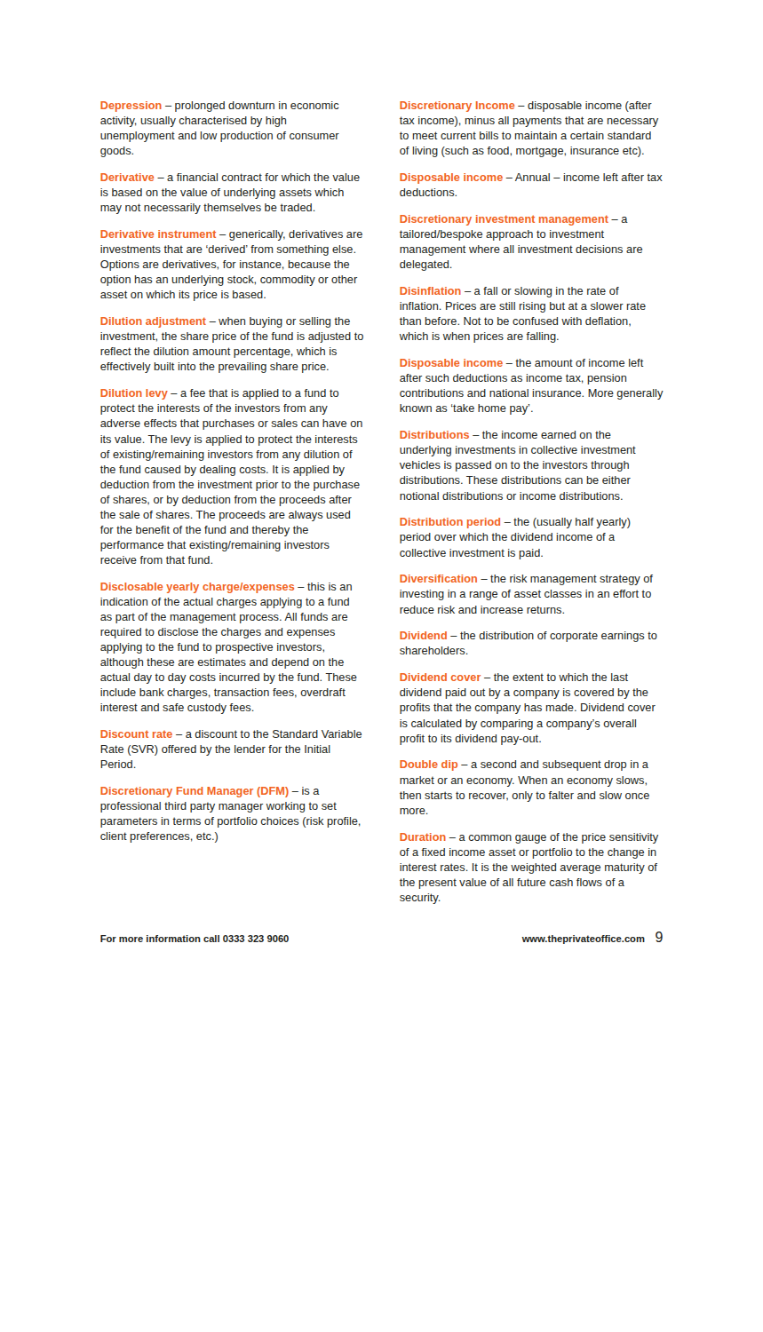Depression – prolonged downturn in economic activity, usually characterised by high unemployment and low production of consumer goods.
Derivative – a financial contract for which the value is based on the value of underlying assets which may not necessarily themselves be traded.
Derivative instrument – generically, derivatives are investments that are ‘derived’ from something else. Options are derivatives, for instance, because the option has an underlying stock, commodity or other asset on which its price is based.
Dilution adjustment – when buying or selling the investment, the share price of the fund is adjusted to reflect the dilution amount percentage, which is effectively built into the prevailing share price.
Dilution levy – a fee that is applied to a fund to protect the interests of the investors from any adverse effects that purchases or sales can have on its value. The levy is applied to protect the interests of existing/remaining investors from any dilution of the fund caused by dealing costs. It is applied by deduction from the investment prior to the purchase of shares, or by deduction from the proceeds after the sale of shares. The proceeds are always used for the benefit of the fund and thereby the performance that existing/remaining investors receive from that fund.
Disclosable yearly charge/expenses – this is an indication of the actual charges applying to a fund as part of the management process. All funds are required to disclose the charges and expenses applying to the fund to prospective investors, although these are estimates and depend on the actual day to day costs incurred by the fund. These include bank charges, transaction fees, overdraft interest and safe custody fees.
Discount rate – a discount to the Standard Variable Rate (SVR) offered by the lender for the Initial Period.
Discretionary Fund Manager (DFM) – is a professional third party manager working to set parameters in terms of portfolio choices (risk profile, client preferences, etc.)
Discretionary Income – disposable income (after tax income), minus all payments that are necessary to meet current bills to maintain a certain standard of living (such as food, mortgage, insurance etc).
Disposable income – Annual – income left after tax deductions.
Discretionary investment management – a tailored/bespoke approach to investment management where all investment decisions are delegated.
Disinflation – a fall or slowing in the rate of inflation. Prices are still rising but at a slower rate than before. Not to be confused with deflation, which is when prices are falling.
Disposable income – the amount of income left after such deductions as income tax, pension contributions and national insurance. More generally known as ‘take home pay’.
Distributions – the income earned on the underlying investments in collective investment vehicles is passed on to the investors through distributions. These distributions can be either notional distributions or income distributions.
Distribution period – the (usually half yearly) period over which the dividend income of a collective investment is paid.
Diversification – the risk management strategy of investing in a range of asset classes in an effort to reduce risk and increase returns.
Dividend – the distribution of corporate earnings to shareholders.
Dividend cover – the extent to which the last dividend paid out by a company is covered by the profits that the company has made. Dividend cover is calculated by comparing a company’s overall profit to its dividend pay-out.
Double dip – a second and subsequent drop in a market or an economy. When an economy slows, then starts to recover, only to falter and slow once more.
Duration – a common gauge of the price sensitivity of a fixed income asset or portfolio to the change in interest rates. It is the weighted average maturity of the present value of all future cash flows of a security.
For more information call 0333 323 9060 www.theprivateoffice.com9